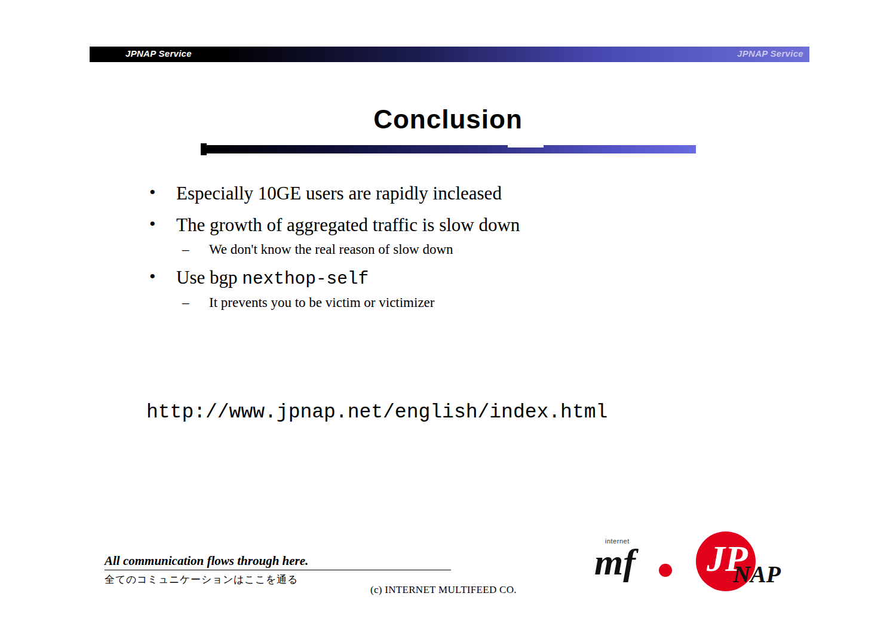JPNAP Service JPNAP Service
Conclusion
Especially 10GE users are rapidly incleased
The growth of aggregated traffic is slow down
We don't know the real reason of slow down
Use bgp nexthop-self
It prevents you to be victim or victimizer
http://www.jpnap.net/english/index.html
All communication flows through here.
全てのコミュニケーションはここを通る
(c) INTERNET MULTIFEED CO.
internet mf
JP NAP